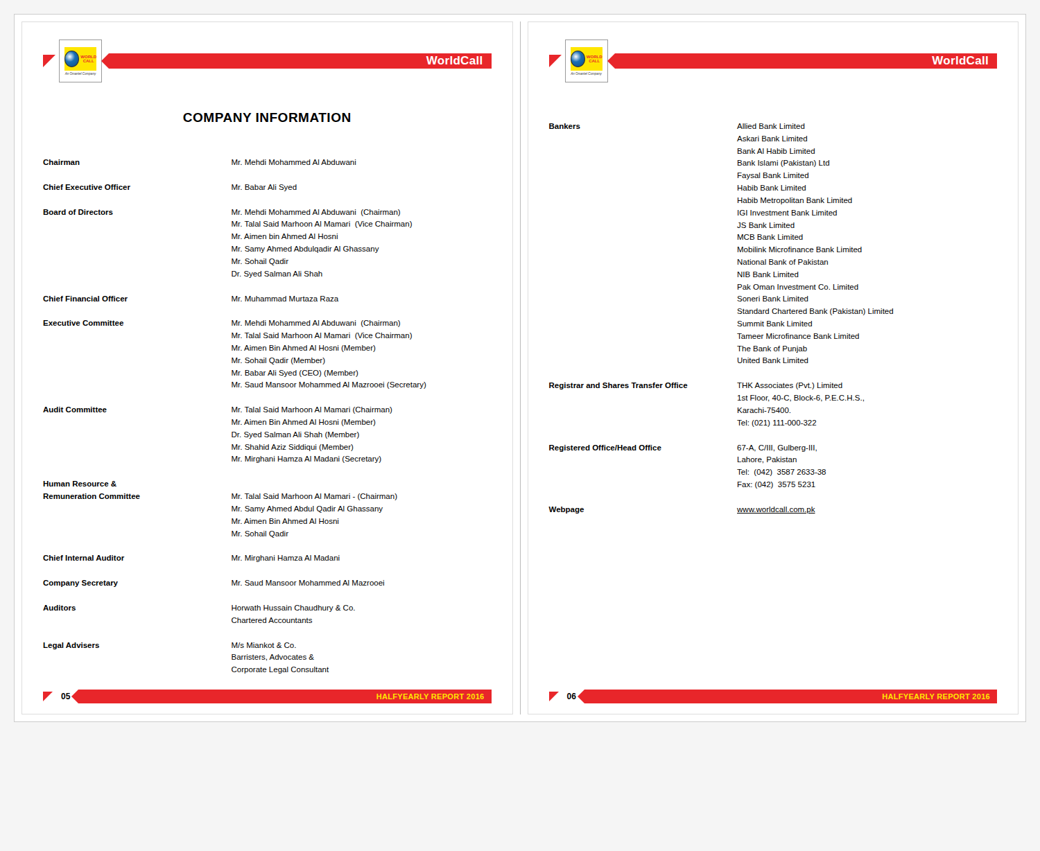WORLD
CALL
An Omantel Company
WorldCall
COMPANY INFORMATION
| Chairman | Mr. Mehdi Mohammed Al Abduwani |
| Chief Executive Officer | Mr. Babar Ali Syed |
| Board of Directors | Mr. Mehdi Mohammed Al Abduwani (Chairman) Mr. Talal Said Marhoon Al Mamari (Vice Chairman) Mr. Aimen bin Ahmed Al Hosni Mr. Samy Ahmed Abdulqadir Al Ghassany Mr. Sohail Qadir Dr. Syed Salman Ali Shah |
| Chief Financial Officer | Mr. Muhammad Murtaza Raza |
| Executive Committee | Mr. Mehdi Mohammed Al Abduwani (Chairman) Mr. Talal Said Marhoon Al Mamari (Vice Chairman) Mr. Aimen Bin Ahmed Al Hosni (Member) Mr. Sohail Qadir (Member) Mr. Babar Ali Syed (CEO) (Member) Mr. Saud Mansoor Mohammed Al Mazrooei (Secretary) |
| Audit Committee | Mr. Talal Said Marhoon Al Mamari (Chairman) Mr. Aimen Bin Ahmed Al Hosni (Member) Dr. Syed Salman Ali Shah (Member) Mr. Shahid Aziz Siddiqui (Member) Mr. Mirghani Hamza Al Madani (Secretary) |
| Human Resource & Remuneration Committee | Mr. Talal Said Marhoon Al Mamari - (Chairman) Mr. Samy Ahmed Abdul Qadir Al Ghassany Mr. Aimen Bin Ahmed Al Hosni Mr. Sohail Qadir |
| Chief Internal Auditor | Mr. Mirghani Hamza Al Madani |
| Company Secretary | Mr. Saud Mansoor Mohammed Al Mazrooei |
| Auditors | Horwath Hussain Chaudhury & Co. Chartered Accountants |
| Legal Advisers | M/s Miankot & Co. Barristers, Advocates & Corporate Legal Consultant |
05
HALFYEARLY REPORT 2016
WORLD
CALL
An Omantel Company
WorldCall
| Bankers | Allied Bank Limited Askari Bank Limited Bank Al Habib Limited Bank Islami (Pakistan) Ltd Faysal Bank Limited Habib Bank Limited Habib Metropolitan Bank Limited IGI Investment Bank Limited JS Bank Limited MCB Bank Limited Mobilink Microfinance Bank Limited National Bank of Pakistan NIB Bank Limited Pak Oman Investment Co. Limited Soneri Bank Limited Standard Chartered Bank (Pakistan) Limited Summit Bank Limited Tameer Microfinance Bank Limited The Bank of Punjab United Bank Limited |
| Registrar and Shares Transfer Office | THK Associates (Pvt.) Limited 1st Floor, 40-C, Block-6, P.E.C.H.S., Karachi-75400. Tel: (021) 111-000-322 |
| Registered Office/Head Office | 67-A, C/III, Gulberg-III, Lahore, Pakistan Tel: (042) 3587 2633-38 Fax: (042) 3575 5231 |
| Webpage | www.worldcall.com.pk |
06
HALFYEARLY REPORT 2016